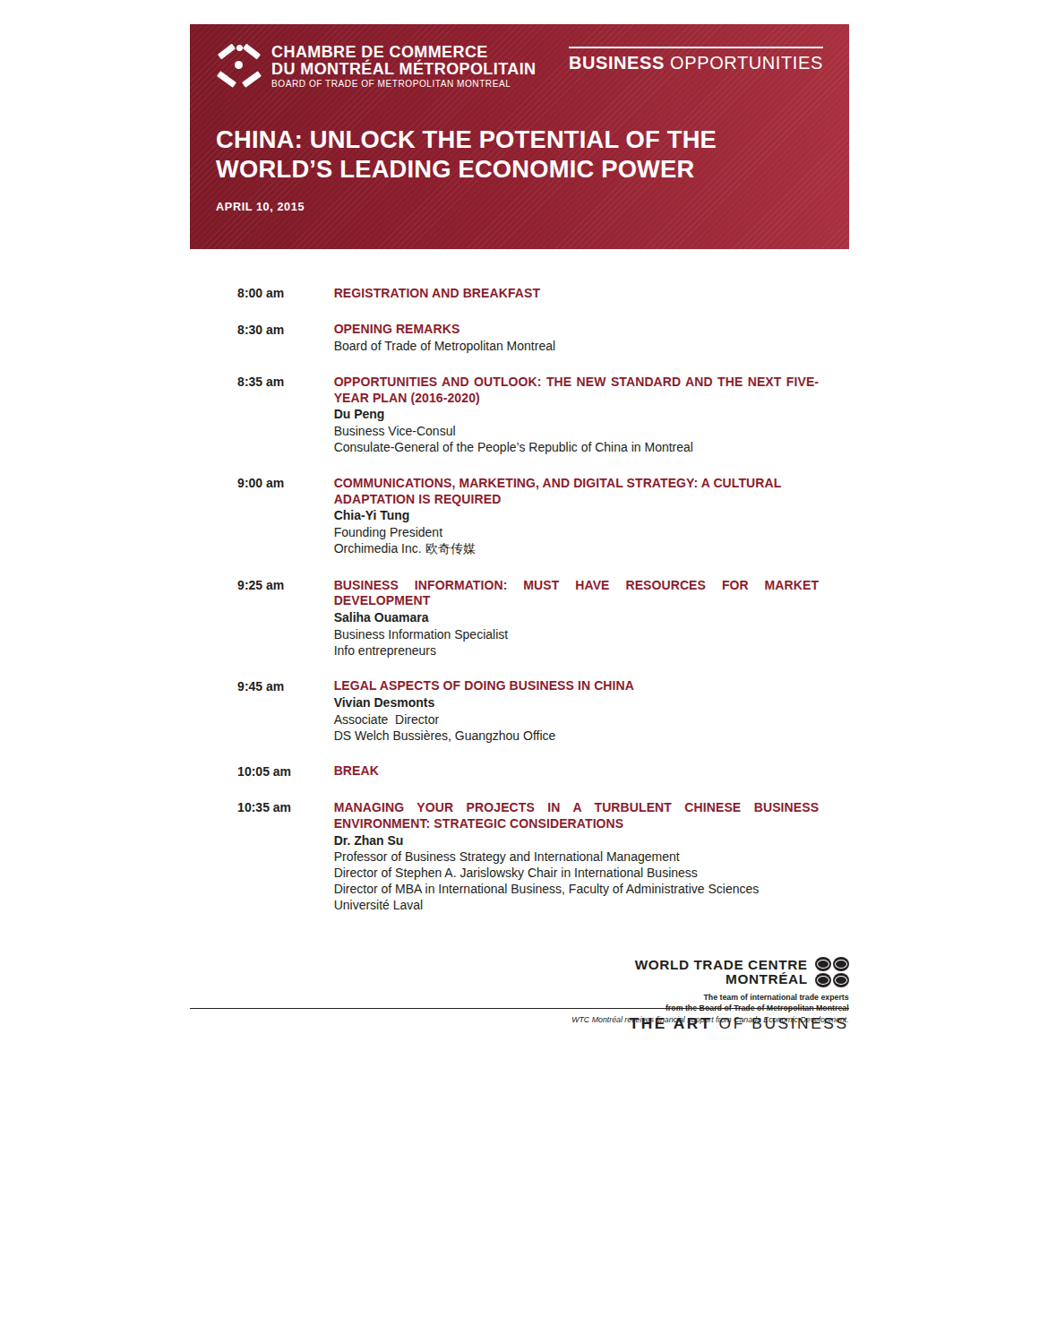Chambre de commerce
du Montréal métropolitain
Board of Trade of Metropolitan Montreal
BUSINESS OPPORTUNITIES
China: Unlock the Potential of the World’s Leading Economic Power
April 10, 2015
8:00 am
Registration and Breakfast
8:30 am
Opening Remarks
Board of Trade of Metropolitan Montreal
8:35 am
Opportunities and Outlook: The New Standard and the Next Five-Year Plan (2016-2020)
Du Peng
Business Vice-Consul
Consulate-General of the People’s Republic of China in Montreal
9:00 am
Communications, Marketing, and Digital Strategy: A Cultural Adaptation is Required
Chia-Yi Tung
Founding President
Orchimedia Inc. 欧奇传媒
9:25 am
Business Information: Must Have Resources for Market Development
Saliha Ouamara
Business Information Specialist
Info entrepreneurs
9:45 am
Legal Aspects of Doing Business in China
Vivian Desmonts
Associate Director
DS Welch Bussières, Guangzhou Office
10:05 am
Break
10:35 am
Managing Your Projects in a Turbulent Chinese Business Environment: Strategic Considerations
Dr. Zhan Su
Professor of Business Strategy and International Management
Director of Stephen A. Jarislowsky Chair in International Business
Director of MBA in International Business, Faculty of Administrative Sciences
Université Laval
World Trade Centre Montréal
The team of international trade experts
from the Board of Trade of Metropolitan Montreal
WTC Montréal receives financial support from Canada Economic Development.
THE ART OF BUSINESS